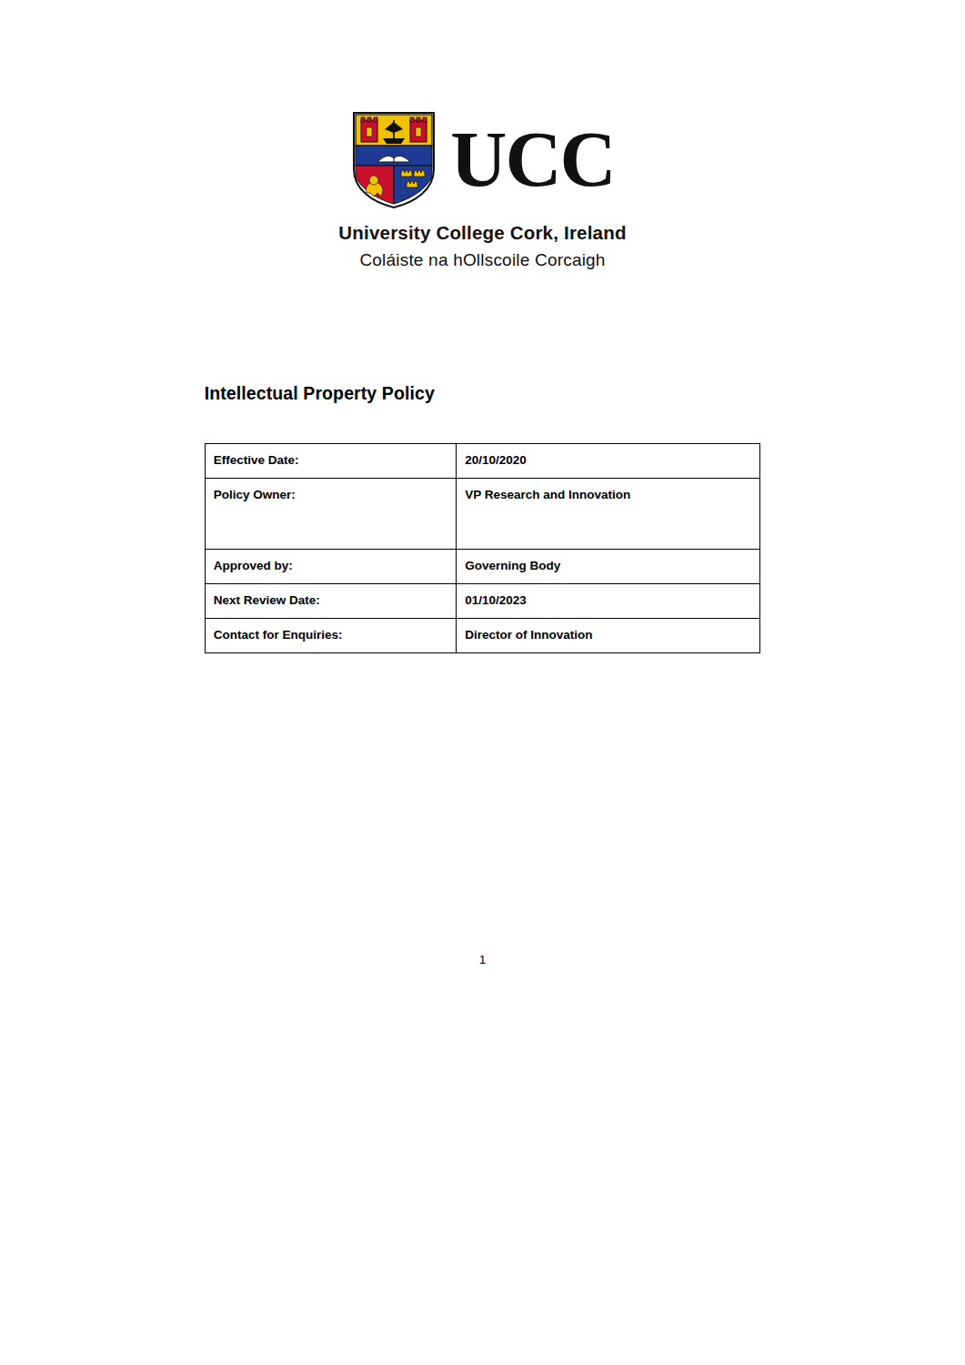UCC
University College Cork, Ireland
Coláiste na hOllscoile Corcaigh
Intellectual Property Policy
| Effective Date: | 20/10/2020 |
| Policy Owner: | VP Research and Innovation |
| Approved by: | Governing Body |
| Next Review Date: | 01/10/2023 |
| Contact for Enquiries: | Director of Innovation |
1